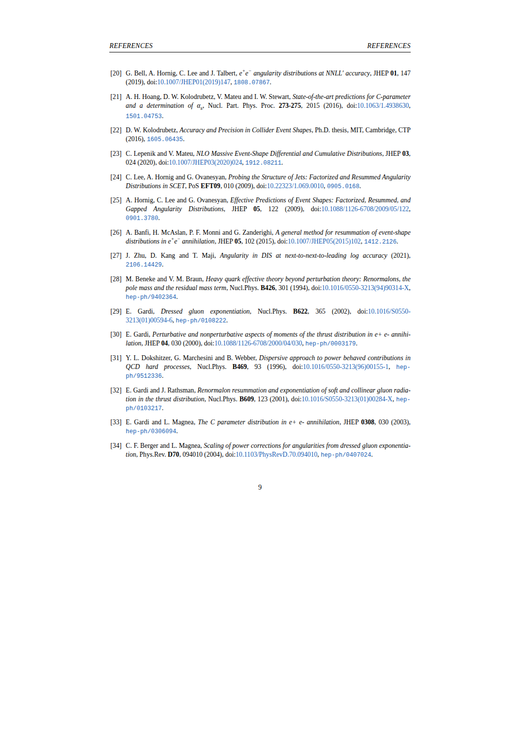REFERENCES REFERENCES
[20] G. Bell, A. Hornig, C. Lee and J. Talbert, e+e− angularity distributions at NNLL′ accuracy, JHEP 01, 147 (2019), doi:10.1007/JHEP01(2019)147, 1808.07867.
[21] A. H. Hoang, D. W. Kolodrubetz, V. Mateu and I. W. Stewart, State-of-the-art predictions for C-parameter and a determination of αs, Nucl. Part. Phys. Proc. 273-275, 2015 (2016), doi:10.1063/1.4938630, 1501.04753.
[22] D. W. Kolodrubetz, Accuracy and Precision in Collider Event Shapes, Ph.D. thesis, MIT, Cambridge, CTP (2016), 1605.06435.
[23] C. Lepenik and V. Mateu, NLO Massive Event-Shape Differential and Cumulative Distributions, JHEP 03, 024 (2020), doi:10.1007/JHEP03(2020)024, 1912.08211.
[24] C. Lee, A. Hornig and G. Ovanesyan, Probing the Structure of Jets: Factorized and Resummed Angularity Distributions in SCET, PoS EFT09, 010 (2009), doi:10.22323/1.069.0010, 0905.0168.
[25] A. Hornig, C. Lee and G. Ovanesyan, Effective Predictions of Event Shapes: Factorized, Resummed, and Gapped Angularity Distributions, JHEP 05, 122 (2009), doi:10.1088/1126-6708/2009/05/122, 0901.3780.
[26] A. Banfi, H. McAslan, P. F. Monni and G. Zanderighi, A general method for resummation of event-shape distributions in e+e− annihilation, JHEP 05, 102 (2015), doi:10.1007/JHEP05(2015)102, 1412.2126.
[27] J. Zhu, D. Kang and T. Maji, Angularity in DIS at next-to-next-to-leading log accuracy (2021), 2106.14429.
[28] M. Beneke and V. M. Braun, Heavy quark effective theory beyond perturbation theory: Renormalons, the pole mass and the residual mass term, Nucl.Phys. B426, 301 (1994), doi:10.1016/0550-3213(94)90314-X, hep-ph/9402364.
[29] E. Gardi, Dressed gluon exponentiation, Nucl.Phys. B622, 365 (2002), doi:10.1016/S0550-3213(01)00594-6, hep-ph/0108222.
[30] E. Gardi, Perturbative and nonperturbative aspects of moments of the thrust distribution in e+ e- annihilation, JHEP 04, 030 (2000), doi:10.1088/1126-6708/2000/04/030, hep-ph/0003179.
[31] Y. L. Dokshitzer, G. Marchesini and B. Webber, Dispersive approach to power behaved contributions in QCD hard processes, Nucl.Phys. B469, 93 (1996), doi:10.1016/0550-3213(96)00155-1, hep-ph/9512336.
[32] E. Gardi and J. Rathsman, Renormalon resummation and exponentiation of soft and collinear gluon radiation in the thrust distribution, Nucl.Phys. B609, 123 (2001), doi:10.1016/S0550-3213(01)00284-X, hep-ph/0103217.
[33] E. Gardi and L. Magnea, The C parameter distribution in e+ e- annihilation, JHEP 0308, 030 (2003), hep-ph/0306094.
[34] C. F. Berger and L. Magnea, Scaling of power corrections for angularities from dressed gluon exponentiation, Phys.Rev. D70, 094010 (2004), doi:10.1103/PhysRevD.70.094010, hep-ph/0407024.
9